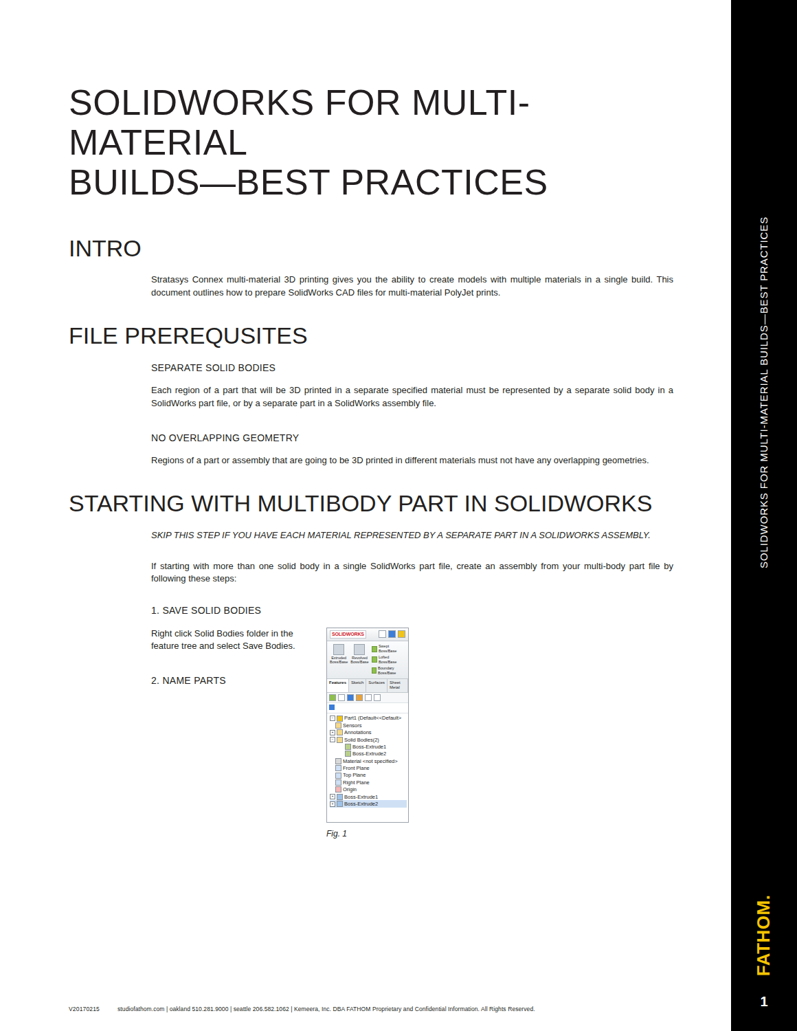SOLIDWORKS FOR MULTI-MATERIAL BUILDS—BEST PRACTICES
FATHOM.
1
SOLIDWORKS FOR MULTI-MATERIAL
BUILDS—BEST PRACTICES
INTRO
Stratasys Connex multi-material 3D printing gives you the ability to create models with multiple materials in a single build. This document outlines how to prepare SolidWorks CAD files for multi-material PolyJet prints.
FILE PREREQUSITES
SEPARATE SOLID BODIES
Each region of a part that will be 3D printed in a separate specified material must be represented by a separate solid body in a SolidWorks part file, or by a separate part in a SolidWorks assembly file.
NO OVERLAPPING GEOMETRY
Regions of a part or assembly that are going to be 3D printed in different materials must not have any overlapping geometries.
STARTING WITH MULTIBODY PART IN SOLIDWORKS
SKIP THIS STEP IF YOU HAVE EACH MATERIAL REPRESENTED BY A SEPARATE PART IN A SOLIDWORKS ASSEMBLY.
If starting with more than one solid body in a single SolidWorks part file, create an assembly from your multi-body part file by following these steps:
1. SAVE SOLID BODIES
Right click Solid Bodies folder in the feature tree and select Save Bodies.
2. NAME PARTS
SOLIDWORKS
Extruded
Boss/Base
Revolved
Boss/Base
Swept Boss/Base
Lofted Boss/Base
Boundary Boss/Base
Features
Sketch
Surfaces
Sheet Metal
− Part1 (Default<<Default>
Sensors
+ Annotations
− Solid Bodies(2)
Boss-Extrude1
Boss-Extrude2
Material <not specified>
Front Plane
Top Plane
Right Plane
Origin
+ Boss-Extrude1
+ Boss-Extrude2
Fig. 1
V20170215 studiofathom.com | oakland 510.281.9000 | seattle 206.582.1062 | Kemeera, Inc. DBA FATHOM Proprietary and Confidential Information. All Rights Reserved.